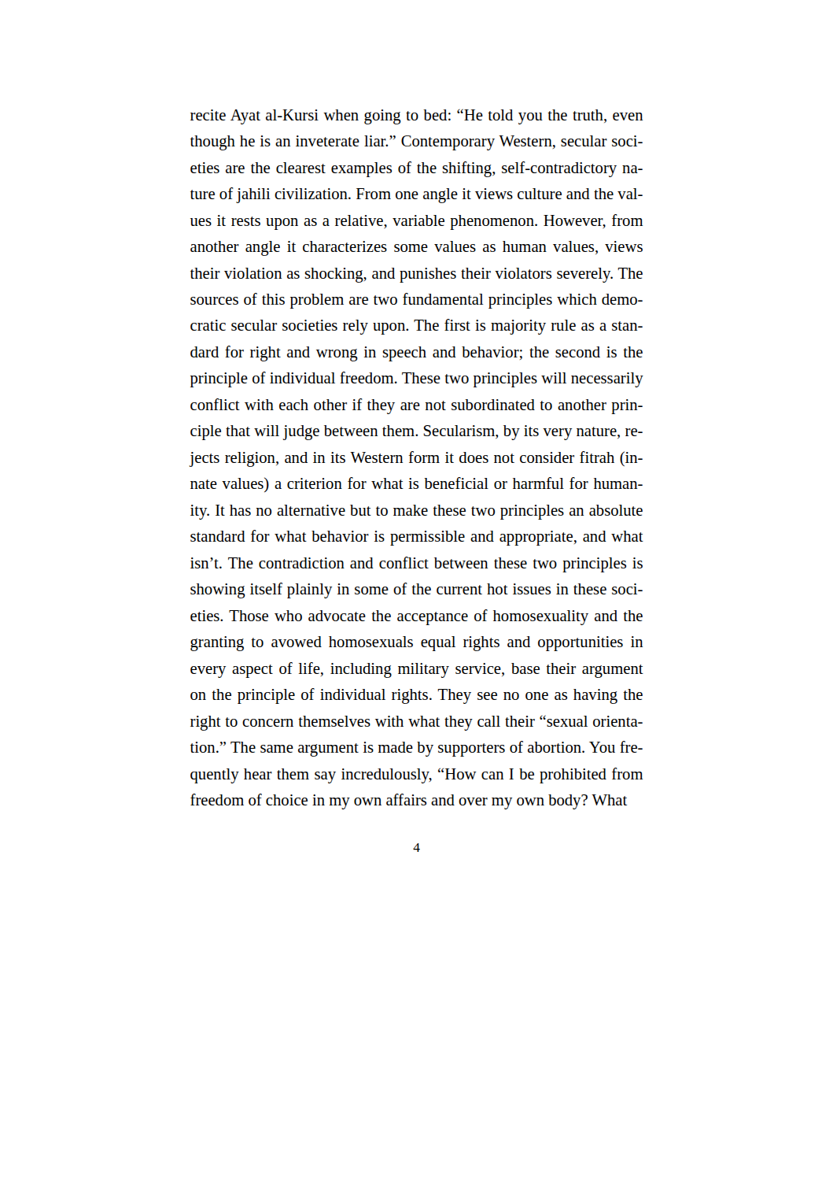recite Ayat al-Kursi when going to bed: “He told you the truth, even though he is an inveterate liar.” Contemporary Western, secular societies are the clearest examples of the shifting, self-contradictory nature of jahili civilization. From one angle it views culture and the values it rests upon as a relative, variable phenomenon. However, from another angle it characterizes some values as human values, views their violation as shocking, and punishes their violators severely. The sources of this problem are two fundamental principles which democratic secular societies rely upon. The first is majority rule as a standard for right and wrong in speech and behavior; the second is the principle of individual freedom. These two principles will necessarily conflict with each other if they are not subordinated to another principle that will judge between them. Secularism, by its very nature, rejects religion, and in its Western form it does not consider fitrah (innate values) a criterion for what is beneficial or harmful for humanity. It has no alternative but to make these two principles an absolute standard for what behavior is permissible and appropriate, and what isn’t. The contradiction and conflict between these two principles is showing itself plainly in some of the current hot issues in these societies. Those who advocate the acceptance of homosexuality and the granting to avowed homosexuals equal rights and opportunities in every aspect of life, including military service, base their argument on the principle of individual rights. They see no one as having the right to concern themselves with what they call their “sexual orientation.” The same argument is made by supporters of abortion. You frequently hear them say incredulously, “How can I be prohibited from freedom of choice in my own affairs and over my own body? What
4